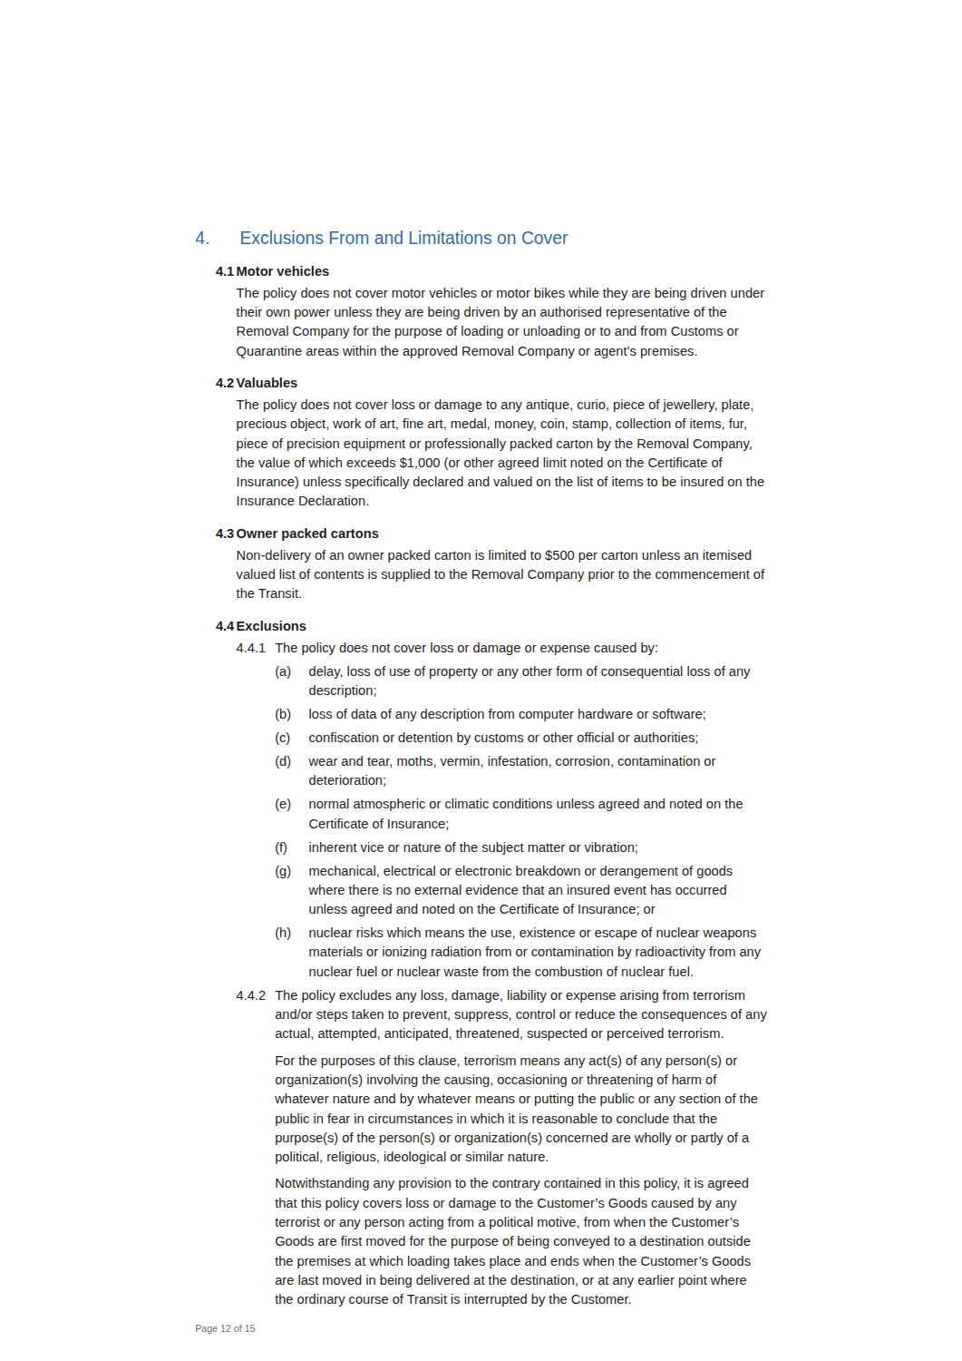4. Exclusions From and Limitations on Cover
4.1 Motor vehicles
The policy does not cover motor vehicles or motor bikes while they are being driven under their own power unless they are being driven by an authorised representative of the Removal Company for the purpose of loading or unloading or to and from Customs or Quarantine areas within the approved Removal Company or agent’s premises.
4.2 Valuables
The policy does not cover loss or damage to any antique, curio, piece of jewellery, plate, precious object, work of art, fine art, medal, money, coin, stamp, collection of items, fur, piece of precision equipment or professionally packed carton by the Removal Company, the value of which exceeds $1,000 (or other agreed limit noted on the Certificate of Insurance) unless specifically declared and valued on the list of items to be insured on the Insurance Declaration.
4.3 Owner packed cartons
Non-delivery of an owner packed carton is limited to $500 per carton unless an itemised valued list of contents is supplied to the Removal Company prior to the commencement of the Transit.
4.4 Exclusions
4.4.1 The policy does not cover loss or damage or expense caused by:
(a) delay, loss of use of property or any other form of consequential loss of any description;
(b) loss of data of any description from computer hardware or software;
(c) confiscation or detention by customs or other official or authorities;
(d) wear and tear, moths, vermin, infestation, corrosion, contamination or deterioration;
(e) normal atmospheric or climatic conditions unless agreed and noted on the Certificate of Insurance;
(f) inherent vice or nature of the subject matter or vibration;
(g) mechanical, electrical or electronic breakdown or derangement of goods where there is no external evidence that an insured event has occurred unless agreed and noted on the Certificate of Insurance; or
(h) nuclear risks which means the use, existence or escape of nuclear weapons materials or ionizing radiation from or contamination by radioactivity from any nuclear fuel or nuclear waste from the combustion of nuclear fuel.
4.4.2 The policy excludes any loss, damage, liability or expense arising from terrorism and/or steps taken to prevent, suppress, control or reduce the consequences of any actual, attempted, anticipated, threatened, suspected or perceived terrorism.
For the purposes of this clause, terrorism means any act(s) of any person(s) or organization(s) involving the causing, occasioning or threatening of harm of whatever nature and by whatever means or putting the public or any section of the public in fear in circumstances in which it is reasonable to conclude that the purpose(s) of the person(s) or organization(s) concerned are wholly or partly of a political, religious, ideological or similar nature.
Notwithstanding any provision to the contrary contained in this policy, it is agreed that this policy covers loss or damage to the Customer’s Goods caused by any terrorist or any person acting from a political motive, from when the Customer’s Goods are first moved for the purpose of being conveyed to a destination outside the premises at which loading takes place and ends when the Customer’s Goods are last moved in being delivered at the destination, or at any earlier point where the ordinary course of Transit is interrupted by the Customer.
Page 12 of 15